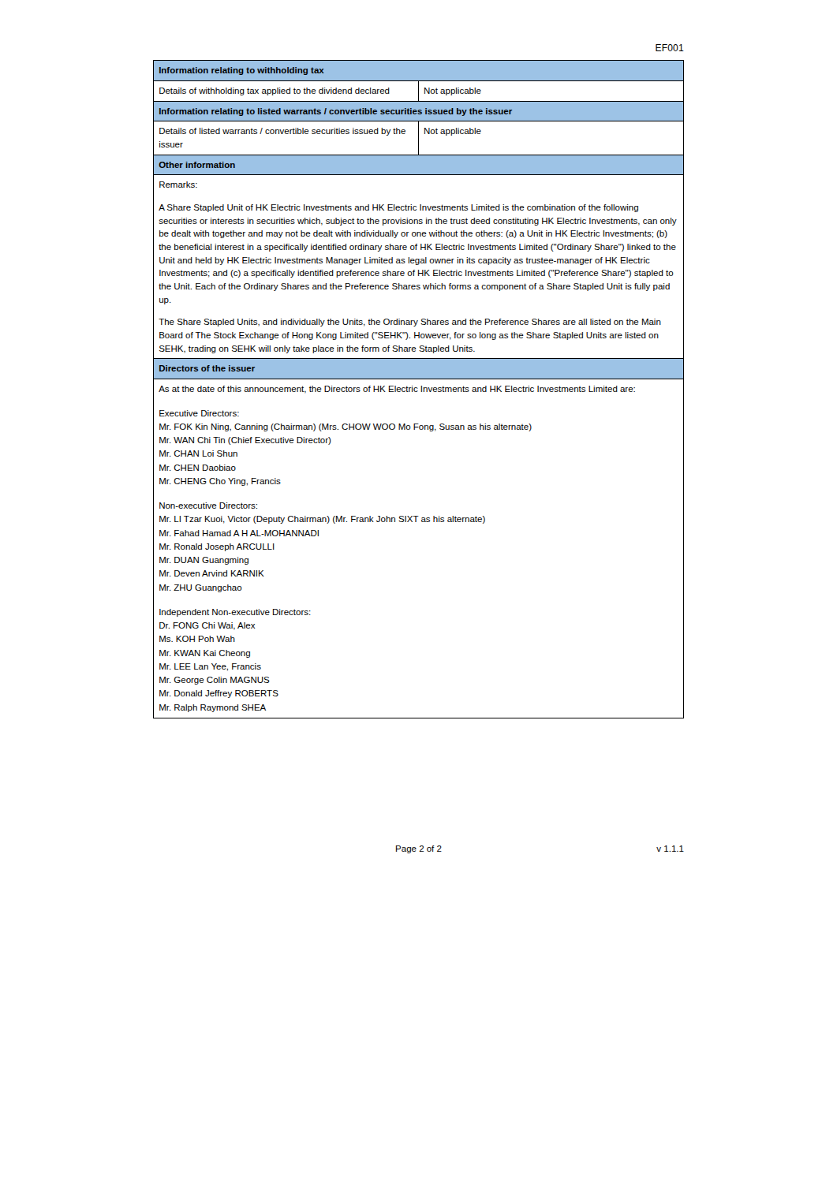EF001
| Information relating to withholding tax |
| Details of withholding tax applied to the dividend declared | Not applicable |
| Information relating to listed warrants / convertible securities issued by the issuer |
| Details of listed warrants / convertible securities issued by the issuer | Not applicable |
| Other information |
| Remarks: A Share Stapled Unit of HK Electric Investments and HK Electric Investments Limited is the combination of the following securities or interests in securities which, subject to the provisions in the trust deed constituting HK Electric Investments, can only be dealt with together and may not be dealt with individually or one without the others: (a) a Unit in HK Electric Investments; (b) the beneficial interest in a specifically identified ordinary share of HK Electric Investments Limited ("Ordinary Share") linked to the Unit and held by HK Electric Investments Manager Limited as legal owner in its capacity as trustee-manager of HK Electric Investments; and (c) a specifically identified preference share of HK Electric Investments Limited ("Preference Share") stapled to the Unit. Each of the Ordinary Shares and the Preference Shares which forms a component of a Share Stapled Unit is fully paid up. The Share Stapled Units, and individually the Units, the Ordinary Shares and the Preference Shares are all listed on the Main Board of The Stock Exchange of Hong Kong Limited ("SEHK"). However, for so long as the Share Stapled Units are listed on SEHK, trading on SEHK will only take place in the form of Share Stapled Units. |
| Directors of the issuer |
| As at the date of this announcement, the Directors of HK Electric Investments and HK Electric Investments Limited are: Executive Directors: Mr. FOK Kin Ning, Canning (Chairman) (Mrs. CHOW WOO Mo Fong, Susan as his alternate) Mr. WAN Chi Tin (Chief Executive Director) Mr. CHAN Loi Shun Mr. CHEN Daobiao Mr. CHENG Cho Ying, Francis Non-executive Directors: Mr. LI Tzar Kuoi, Victor (Deputy Chairman) (Mr. Frank John SIXT as his alternate) Mr. Fahad Hamad A H AL-MOHANNADI Mr. Ronald Joseph ARCULLI Mr. DUAN Guangming Mr. Deven Arvind KARNIK Mr. ZHU Guangchao Independent Non-executive Directors: Dr. FONG Chi Wai, Alex Ms. KOH Poh Wah Mr. KWAN Kai Cheong Mr. LEE Lan Yee, Francis Mr. George Colin MAGNUS Mr. Donald Jeffrey ROBERTS Mr. Ralph Raymond SHEA |
Page 2 of 2
v 1.1.1